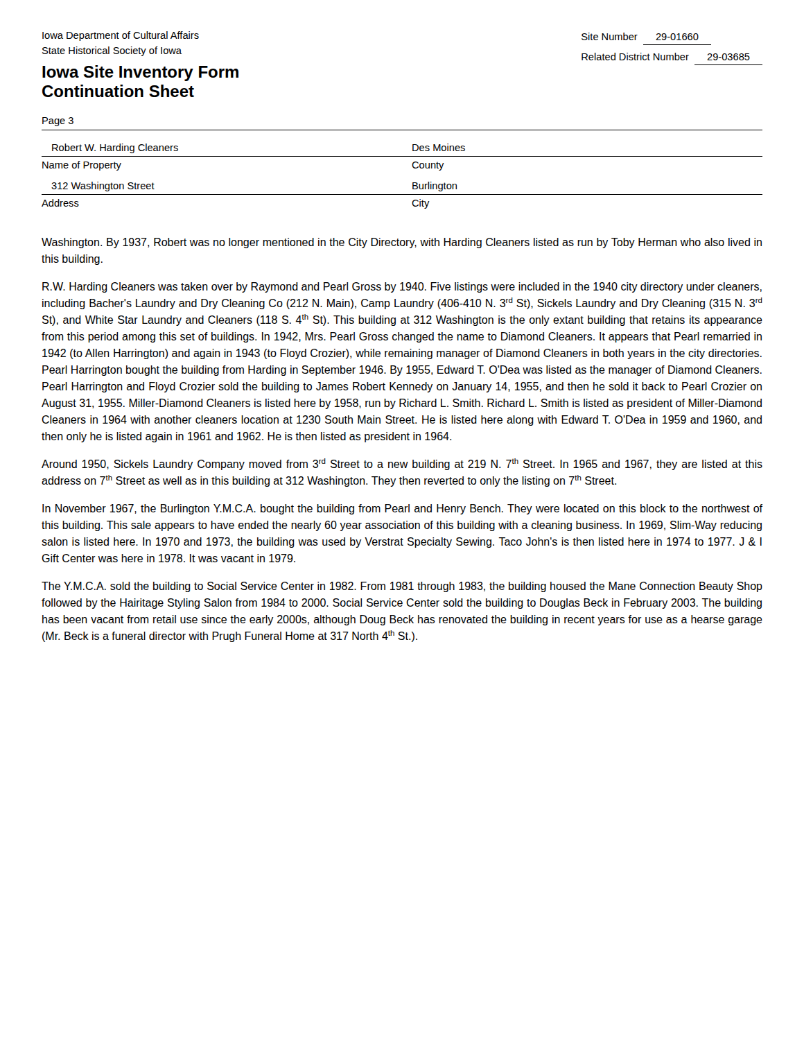Iowa Department of Cultural Affairs
State Historical Society of Iowa
Iowa Site Inventory Form
Continuation Sheet
Site Number 29-01660
Related District Number 29-03685
Page 3
| Robert W. Harding Cleaners | Des Moines |
| Name of Property | County |
| 312 Washington Street | Burlington |
| Address | City |
Washington. By 1937, Robert was no longer mentioned in the City Directory, with Harding Cleaners listed as run by Toby Herman who also lived in this building.
R.W. Harding Cleaners was taken over by Raymond and Pearl Gross by 1940. Five listings were included in the 1940 city directory under cleaners, including Bacher's Laundry and Dry Cleaning Co (212 N. Main), Camp Laundry (406-410 N. 3rd St), Sickels Laundry and Dry Cleaning (315 N. 3rd St), and White Star Laundry and Cleaners (118 S. 4th St). This building at 312 Washington is the only extant building that retains its appearance from this period among this set of buildings. In 1942, Mrs. Pearl Gross changed the name to Diamond Cleaners. It appears that Pearl remarried in 1942 (to Allen Harrington) and again in 1943 (to Floyd Crozier), while remaining manager of Diamond Cleaners in both years in the city directories. Pearl Harrington bought the building from Harding in September 1946. By 1955, Edward T. O'Dea was listed as the manager of Diamond Cleaners. Pearl Harrington and Floyd Crozier sold the building to James Robert Kennedy on January 14, 1955, and then he sold it back to Pearl Crozier on August 31, 1955. Miller-Diamond Cleaners is listed here by 1958, run by Richard L. Smith. Richard L. Smith is listed as president of Miller-Diamond Cleaners in 1964 with another cleaners location at 1230 South Main Street. He is listed here along with Edward T. O'Dea in 1959 and 1960, and then only he is listed again in 1961 and 1962. He is then listed as president in 1964.
Around 1950, Sickels Laundry Company moved from 3rd Street to a new building at 219 N. 7th Street. In 1965 and 1967, they are listed at this address on 7th Street as well as in this building at 312 Washington. They then reverted to only the listing on 7th Street.
In November 1967, the Burlington Y.M.C.A. bought the building from Pearl and Henry Bench. They were located on this block to the northwest of this building. This sale appears to have ended the nearly 60 year association of this building with a cleaning business. In 1969, Slim-Way reducing salon is listed here. In 1970 and 1973, the building was used by Verstrat Specialty Sewing. Taco John's is then listed here in 1974 to 1977. J & I Gift Center was here in 1978. It was vacant in 1979.
The Y.M.C.A. sold the building to Social Service Center in 1982. From 1981 through 1983, the building housed the Mane Connection Beauty Shop followed by the Hairitage Styling Salon from 1984 to 2000. Social Service Center sold the building to Douglas Beck in February 2003. The building has been vacant from retail use since the early 2000s, although Doug Beck has renovated the building in recent years for use as a hearse garage (Mr. Beck is a funeral director with Prugh Funeral Home at 317 North 4th St.).